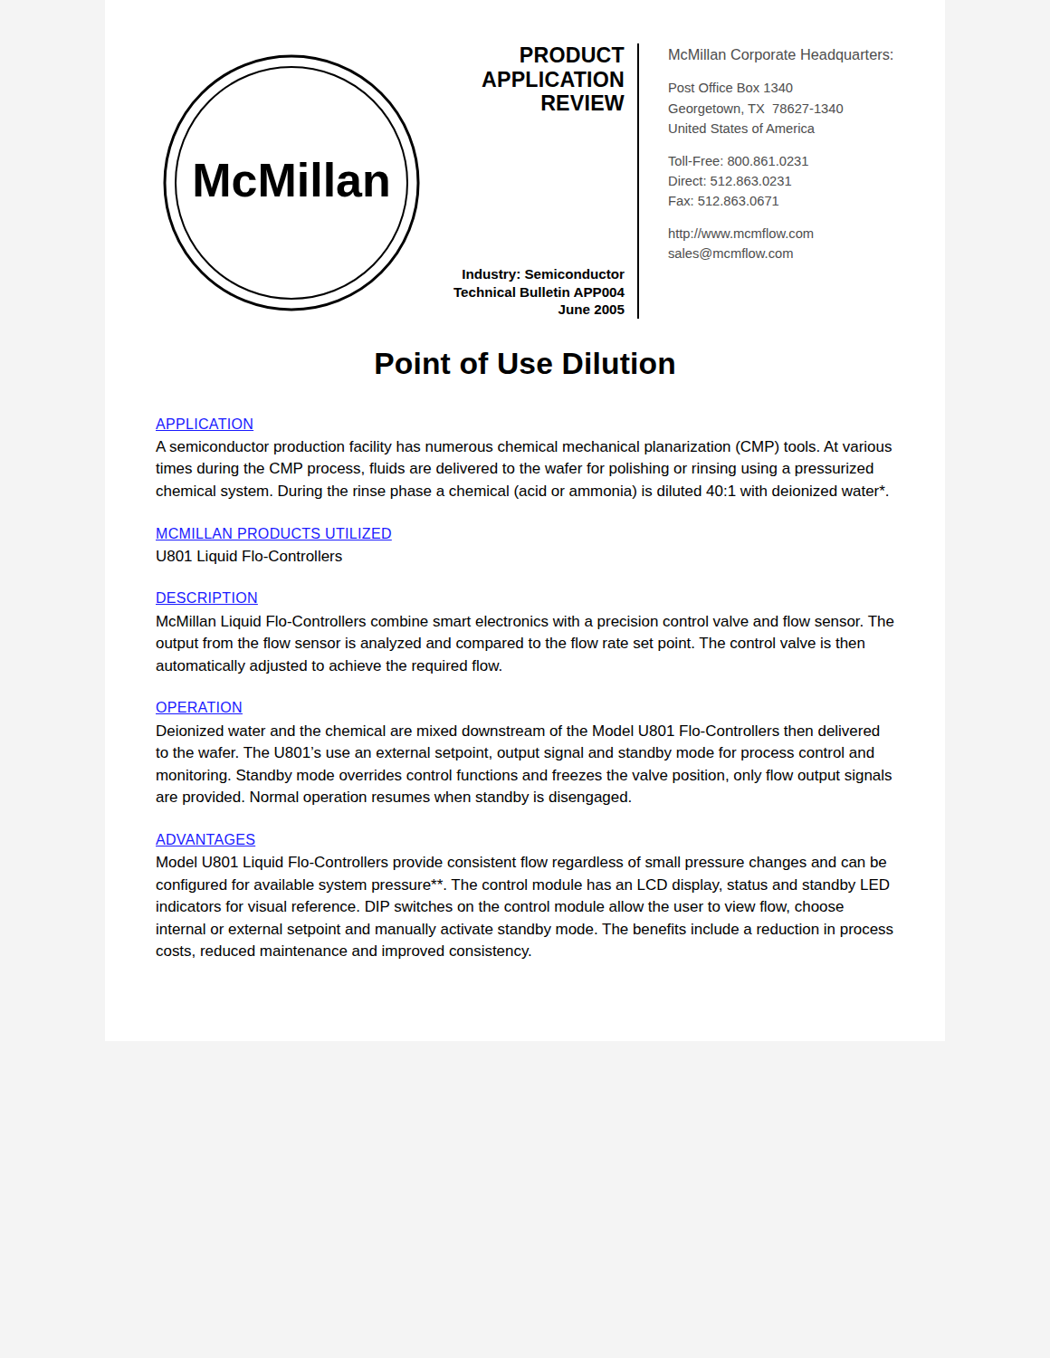McMillan McMillan
PRODUCT
APPLICATION
REVIEW
Industry: Semiconductor
Technical Bulletin APP004
June 2005
McMillan Corporate Headquarters:
Post Office Box 1340
Georgetown, TX 78627-1340
United States of America
Toll-Free: 800.861.0231
Direct: 512.863.0231
Fax: 512.863.0671
http://www.mcmflow.com
sales@mcmflow.com
Point of Use Dilution
APPLICATION
A semiconductor production facility has numerous chemical mechanical planarization (CMP) tools. At various times during the CMP process, fluids are delivered to the wafer for polishing or rinsing using a pressurized chemical system. During the rinse phase a chemical (acid or ammonia) is diluted 40:1 with deionized water*.
MCMILLAN PRODUCTS UTILIZED
U801 Liquid Flo-Controllers
DESCRIPTION
McMillan Liquid Flo-Controllers combine smart electronics with a precision control valve and flow sensor. The output from the flow sensor is analyzed and compared to the flow rate set point. The control valve is then automatically adjusted to achieve the required flow.
OPERATION
Deionized water and the chemical are mixed downstream of the Model U801 Flo-Controllers then delivered to the wafer. The U801’s use an external setpoint, output signal and standby mode for process control and monitoring. Standby mode overrides control functions and freezes the valve position, only flow output signals are provided. Normal operation resumes when standby is disengaged.
ADVANTAGES
Model U801 Liquid Flo-Controllers provide consistent flow regardless of small pressure changes and can be configured for available system pressure**. The control module has an LCD display, status and standby LED indicators for visual reference. DIP switches on the control module allow the user to view flow, choose internal or external setpoint and manually activate standby mode. The benefits include a reduction in process costs, reduced maintenance and improved consistency.